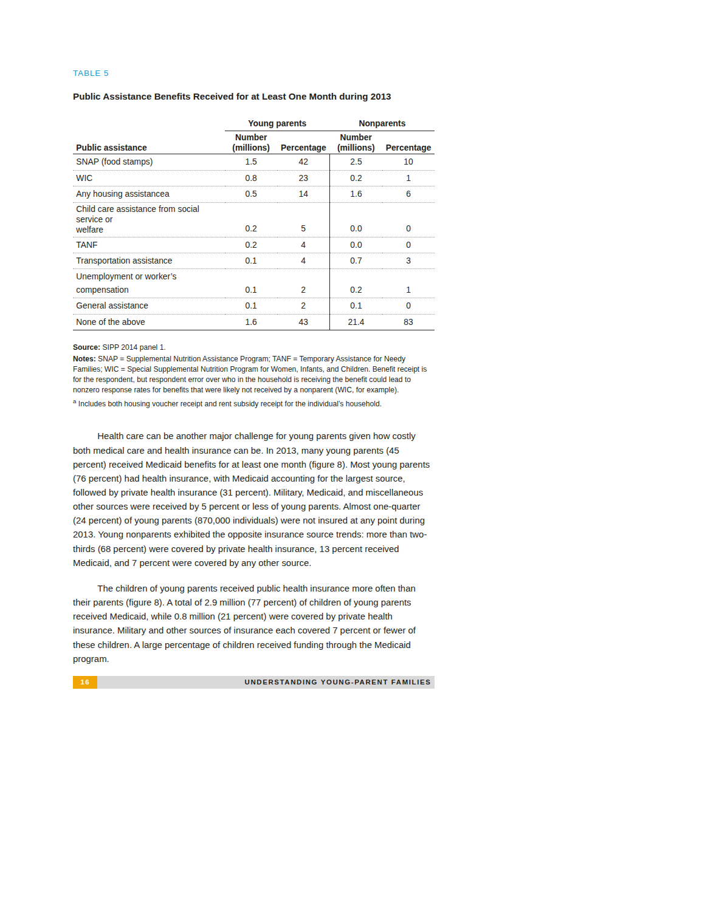TABLE 5
Public Assistance Benefits Received for at Least One Month during 2013
| | Young parents | Nonparents |
| --- | --- | --- |
| Public assistance | Number (millions) | Percentage | Number (millions) | Percentage |
| SNAP (food stamps) | 1.5 | 42 | 2.5 | 10 |
| WIC | 0.8 | 23 | 0.2 | 1 |
| Any housing assistance a | 0.5 | 14 | 1.6 | 6 |
| Child care assistance from social service or welfare | 0.2 | 5 | 0.0 | 0 |
| TANF | 0.2 | 4 | 0.0 | 0 |
| Transportation assistance | 0.1 | 4 | 0.7 | 3 |
| Unemployment or worker’s compensation | 0.1 | 2 | 0.2 | 1 |
| General assistance | 0.1 | 2 | 0.1 | 0 |
| None of the above | 1.6 | 43 | 21.4 | 83 |
Source: SIPP 2014 panel 1.
Notes: SNAP = Supplemental Nutrition Assistance Program; TANF = Temporary Assistance for Needy Families; WIC = Special Supplemental Nutrition Program for Women, Infants, and Children. Benefit receipt is for the respondent, but respondent error over who in the household is receiving the benefit could lead to nonzero response rates for benefits that were likely not received by a nonparent (WIC, for example).
a Includes both housing voucher receipt and rent subsidy receipt for the individual’s household.
Health care can be another major challenge for young parents given how costly both medical care and health insurance can be. In 2013, many young parents (45 percent) received Medicaid benefits for at least one month (figure 8). Most young parents (76 percent) had health insurance, with Medicaid accounting for the largest source, followed by private health insurance (31 percent). Military, Medicaid, and miscellaneous other sources were received by 5 percent or less of young parents. Almost one-quarter (24 percent) of young parents (870,000 individuals) were not insured at any point during 2013. Young nonparents exhibited the opposite insurance source trends: more than two-thirds (68 percent) were covered by private health insurance, 13 percent received Medicaid, and 7 percent were covered by any other source.
The children of young parents received public health insurance more often than their parents (figure 8). A total of 2.9 million (77 percent) of children of young parents received Medicaid, while 0.8 million (21 percent) were covered by private health insurance. Military and other sources of insurance each covered 7 percent or fewer of these children. A large percentage of children received funding through the Medicaid program.
16
UNDERSTANDING YOUNG-PARENT FAMILIES